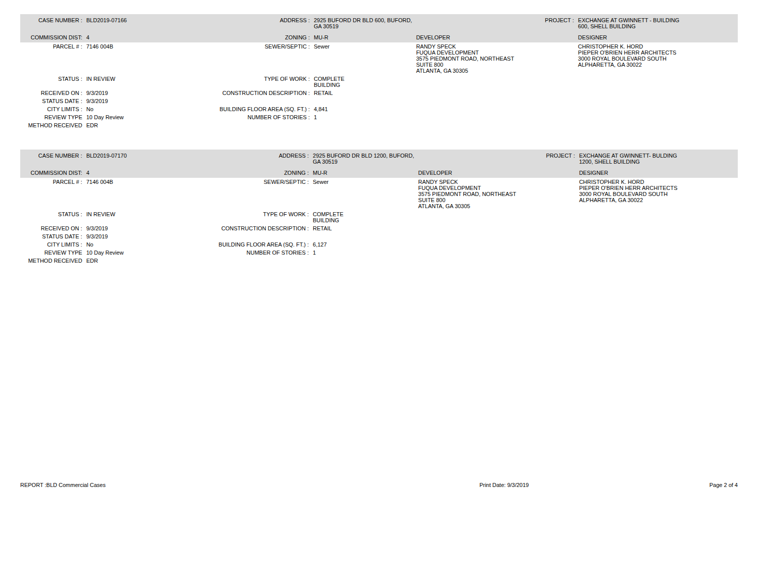| CASE NUMBER : | BLD2019-07166 | ADDRESS : | 2925 BUFORD DR BLD 600, BUFORD, GA 30519 | PROJECT : | EXCHANGE AT GWINNETT - BUILDING 600, SHELL BUILDING |
| COMMISSION DIST: | 4 | ZONING : | MU-R | DEVELOPER | DESIGNER |
| PARCEL # : | 7146 004B | SEWER/SEPTIC : | Sewer | RANDY SPECK FUQUA DEVELOPMENT 3575 PIEDMONT ROAD, NORTHEAST SUITE 800 ATLANTA, GA 30305 | CHRISTOPHER K. HORD PIEPER O'BRIEN HERR ARCHITECTS 3000 ROYAL BOULEVARD SOUTH ALPHARETTA, GA 30022 |
| STATUS : | IN REVIEW | TYPE OF WORK : | COMPLETE BUILDING | | |
| RECEIVED ON : | 9/3/2019 | CONSTRUCTION DESCRIPTION : | RETAIL | | |
| STATUS DATE : | 9/3/2019 | | | | |
| CITY LIMITS : | No | BUILDING FLOOR AREA (SQ. FT.) : | 4,841 | | |
| REVIEW TYPE | 10 Day Review | NUMBER OF STORIES : | 1 | | |
| METHOD RECEIVED | EDR | | | | |
| CASE NUMBER : | BLD2019-07170 | ADDRESS : | 2925 BUFORD DR BLD 1200, BUFORD, GA 30519 | PROJECT : | EXCHANGE AT GWINNETT- BULDING 1200, SHELL BUILDING |
| COMMISSION DIST: | 4 | ZONING : | MU-R | DEVELOPER | DESIGNER |
| PARCEL # : | 7146 004B | SEWER/SEPTIC : | Sewer | RANDY SPECK FUQUA DEVELOPMENT 3575 PIEDMONT ROAD, NORTHEAST SUITE 800 ATLANTA, GA 30305 | CHRISTOPHER K. HORD PIEPER O'BRIEN HERR ARCHITECTS 3000 ROYAL BOULEVARD SOUTH ALPHARETTA, GA 30022 |
| STATUS : | IN REVIEW | TYPE OF WORK : | COMPLETE BUILDING | | |
| RECEIVED ON : | 9/3/2019 | CONSTRUCTION DESCRIPTION : | RETAIL | | |
| STATUS DATE : | 9/3/2019 | | | | |
| CITY LIMITS : | No | BUILDING FLOOR AREA (SQ. FT.) : | 6,127 | | |
| REVIEW TYPE | 10 Day Review | NUMBER OF STORIES : | 1 | | |
| METHOD RECEIVED | EDR | | | | |
| REPORT :BLD Commercial Cases | Print Date: 9/3/2019 | Page 2 of 4 |